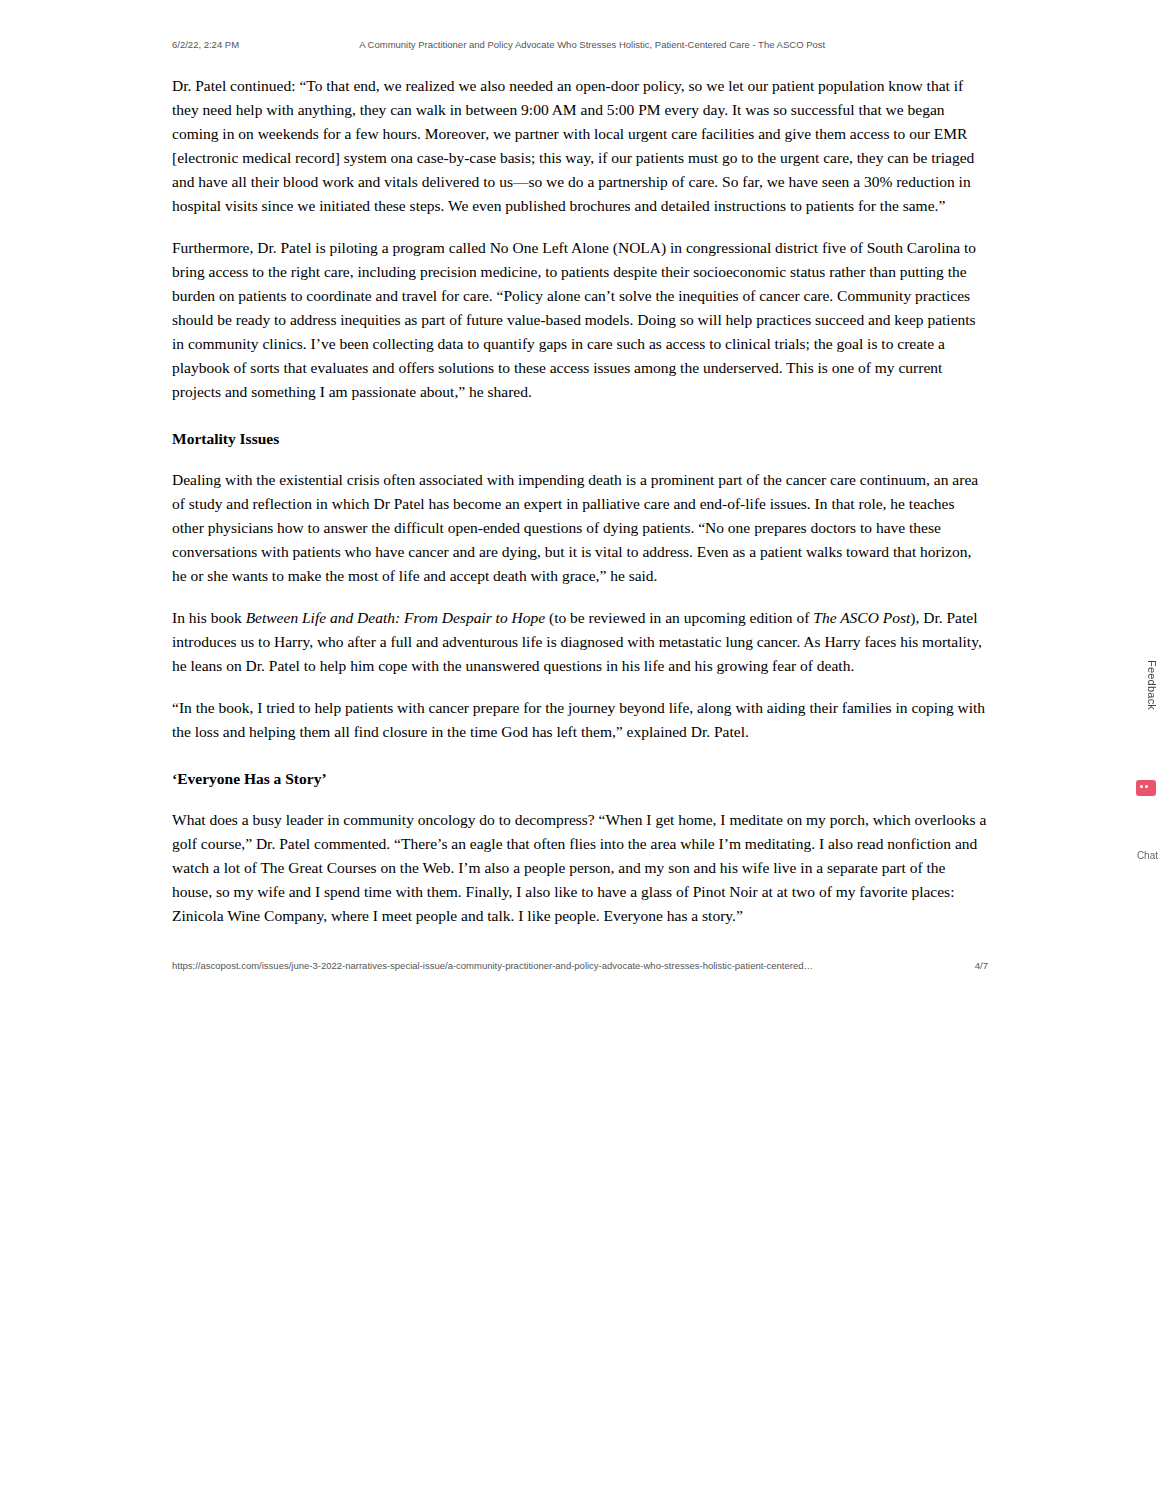6/2/22, 2:24 PM A Community Practitioner and Policy Advocate Who Stresses Holistic, Patient-Centered Care - The ASCO Post
Feedback
Chat
Dr. Patel continued: “To that end, we realized we also needed an open-door policy, so we let our patient population know that if they need help with anything, they can walk in between 9:00 AM and 5:00 PM every day. It was so successful that we began coming in on weekends for a few hours. Moreover, we partner with local urgent care facilities and give them access to our EMR [electronic medical record] system ona case-by-case basis; this way, if our patients must go to the urgent care, they can be triaged and have all their blood work and vitals delivered to us—so we do a partnership of care. So far, we have seen a 30% reduction in hospital visits since we initiated these steps. We even published brochures and detailed instructions to patients for the same.”
Furthermore, Dr. Patel is piloting a program called No One Left Alone (NOLA) in congressional district five of South Carolina to bring access to the right care, including precision medicine, to patients despite their socioeconomic status rather than putting the burden on patients to coordinate and travel for care. “Policy alone can’t solve the inequities of cancer care. Community practices should be ready to address inequities as part of future value-based models. Doing so will help practices succeed and keep patients in community clinics. I’ve been collecting data to quantify gaps in care such as access to clinical trials; the goal is to create a playbook of sorts that evaluates and offers solutions to these access issues among the underserved. This is one of my current projects and something I am passionate about,” he shared.
Mortality Issues
Dealing with the existential crisis often associated with impending death is a prominent part of the cancer care continuum, an area of study and reflection in which Dr Patel has become an expert in palliative care and end-of-life issues. In that role, he teaches other physicians how to answer the difficult open-ended questions of dying patients. “No one prepares doctors to have these conversations with patients who have cancer and are dying, but it is vital to address. Even as a patient walks toward that horizon, he or she wants to make the most of life and accept death with grace,” he said.
In his book Between Life and Death: From Despair to Hope (to be reviewed in an upcoming edition of The ASCO Post), Dr. Patel introduces us to Harry, who after a full and adventurous life is diagnosed with metastatic lung cancer. As Harry faces his mortality, he leans on Dr. Patel to help him cope with the unanswered questions in his life and his growing fear of death.
“In the book, I tried to help patients with cancer prepare for the journey beyond life, along with aiding their families in coping with the loss and helping them all find closure in the time God has left them,” explained Dr. Patel.
‘Everyone Has a Story’
What does a busy leader in community oncology do to decompress? “When I get home, I meditate on my porch, which overlooks a golf course,” Dr. Patel commented. “There’s an eagle that often flies into the area while I’m meditating. I also read nonfiction and watch a lot of The Great Courses on the Web. I’m also a people person, and my son and his wife live in a separate part of the house, so my wife and I spend time with them. Finally, I also like to have a glass of Pinot Noir at at two of my favorite places: Zinicola Wine Company, where I meet people and talk. I like people. Everyone has a story.”
https://ascopost.com/issues/june-3-2022-narratives-special-issue/a-community-practitioner-and-policy-advocate-who-stresses-holistic-patient-centered… 4/7